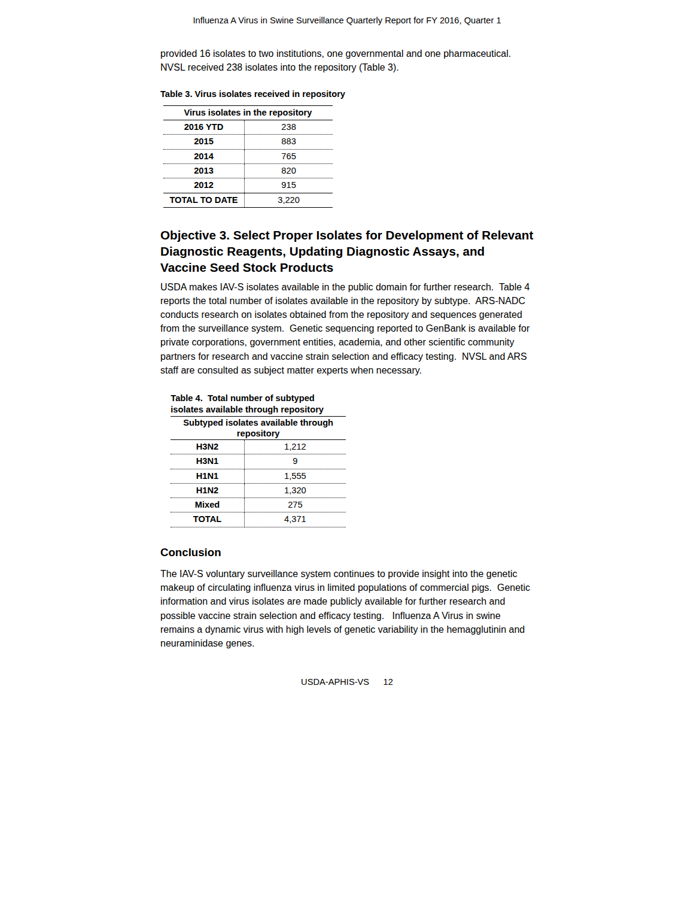Influenza A Virus in Swine Surveillance Quarterly Report for FY 2016, Quarter 1
provided 16 isolates to two institutions, one governmental and one pharmaceutical. NVSL received 238 isolates into the repository (Table 3).
Table 3. Virus isolates received in repository
| Virus isolates in the repository |
| 2016 YTD | 238 |
| 2015 | 883 |
| 2014 | 765 |
| 2013 | 820 |
| 2012 | 915 |
| TOTAL TO DATE | 3,220 |
Objective 3. Select Proper Isolates for Development of Relevant Diagnostic Reagents, Updating Diagnostic Assays, and Vaccine Seed Stock Products
USDA makes IAV-S isolates available in the public domain for further research. Table 4 reports the total number of isolates available in the repository by subtype. ARS-NADC conducts research on isolates obtained from the repository and sequences generated from the surveillance system. Genetic sequencing reported to GenBank is available for private corporations, government entities, academia, and other scientific community partners for research and vaccine strain selection and efficacy testing. NVSL and ARS staff are consulted as subject matter experts when necessary.
Table 4. Total number of subtyped isolates available through repository
| Subtyped isolates available through repository |
| H3N2 | 1,212 |
| H3N1 | 9 |
| H1N1 | 1,555 |
| H1N2 | 1,320 |
| Mixed | 275 |
| TOTAL | 4,371 |
Conclusion
The IAV-S voluntary surveillance system continues to provide insight into the genetic makeup of circulating influenza virus in limited populations of commercial pigs. Genetic information and virus isolates are made publicly available for further research and possible vaccine strain selection and efficacy testing. Influenza A Virus in swine remains a dynamic virus with high levels of genetic variability in the hemagglutinin and neuraminidase genes.
USDA-APHIS-VS12